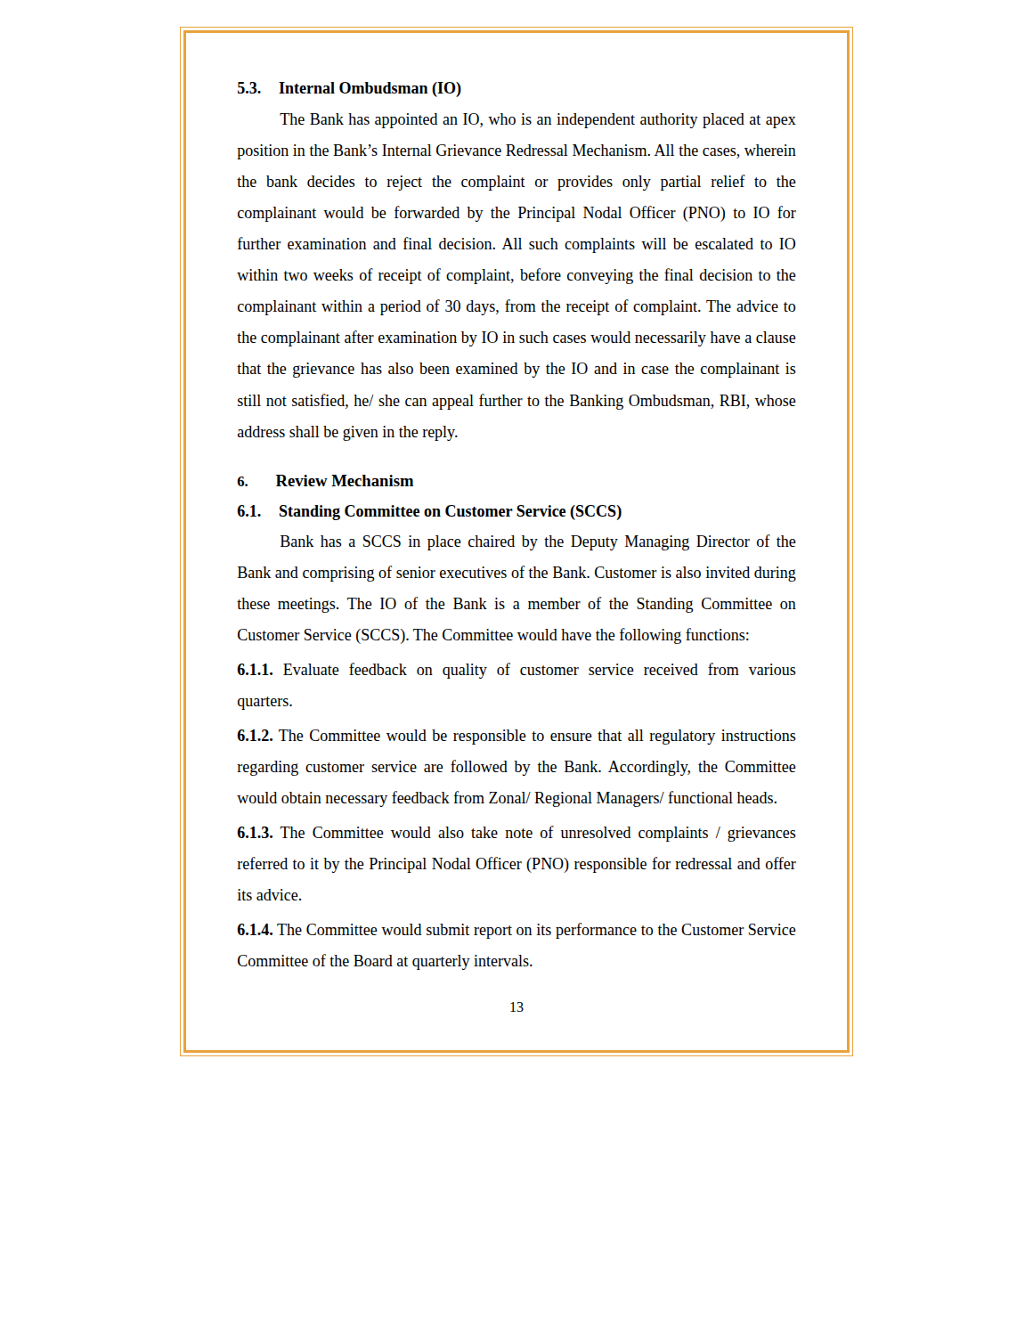5.3. Internal Ombudsman (IO)
The Bank has appointed an IO, who is an independent authority placed at apex position in the Bank’s Internal Grievance Redressal Mechanism. All the cases, wherein the bank decides to reject the complaint or provides only partial relief to the complainant would be forwarded by the Principal Nodal Officer (PNO) to IO for further examination and final decision. All such complaints will be escalated to IO within two weeks of receipt of complaint, before conveying the final decision to the complainant within a period of 30 days, from the receipt of complaint. The advice to the complainant after examination by IO in such cases would necessarily have a clause that the grievance has also been examined by the IO and in case the complainant is still not satisfied, he/ she can appeal further to the Banking Ombudsman, RBI, whose address shall be given in the reply.
6. Review Mechanism
6.1. Standing Committee on Customer Service (SCCS)
Bank has a SCCS in place chaired by the Deputy Managing Director of the Bank and comprising of senior executives of the Bank. Customer is also invited during these meetings. The IO of the Bank is a member of the Standing Committee on Customer Service (SCCS). The Committee would have the following functions:
6.1.1. Evaluate feedback on quality of customer service received from various quarters.
6.1.2. The Committee would be responsible to ensure that all regulatory instructions regarding customer service are followed by the Bank. Accordingly, the Committee would obtain necessary feedback from Zonal/ Regional Managers/ functional heads.
6.1.3. The Committee would also take note of unresolved complaints / grievances referred to it by the Principal Nodal Officer (PNO) responsible for redressal and offer its advice.
6.1.4. The Committee would submit report on its performance to the Customer Service Committee of the Board at quarterly intervals.
13